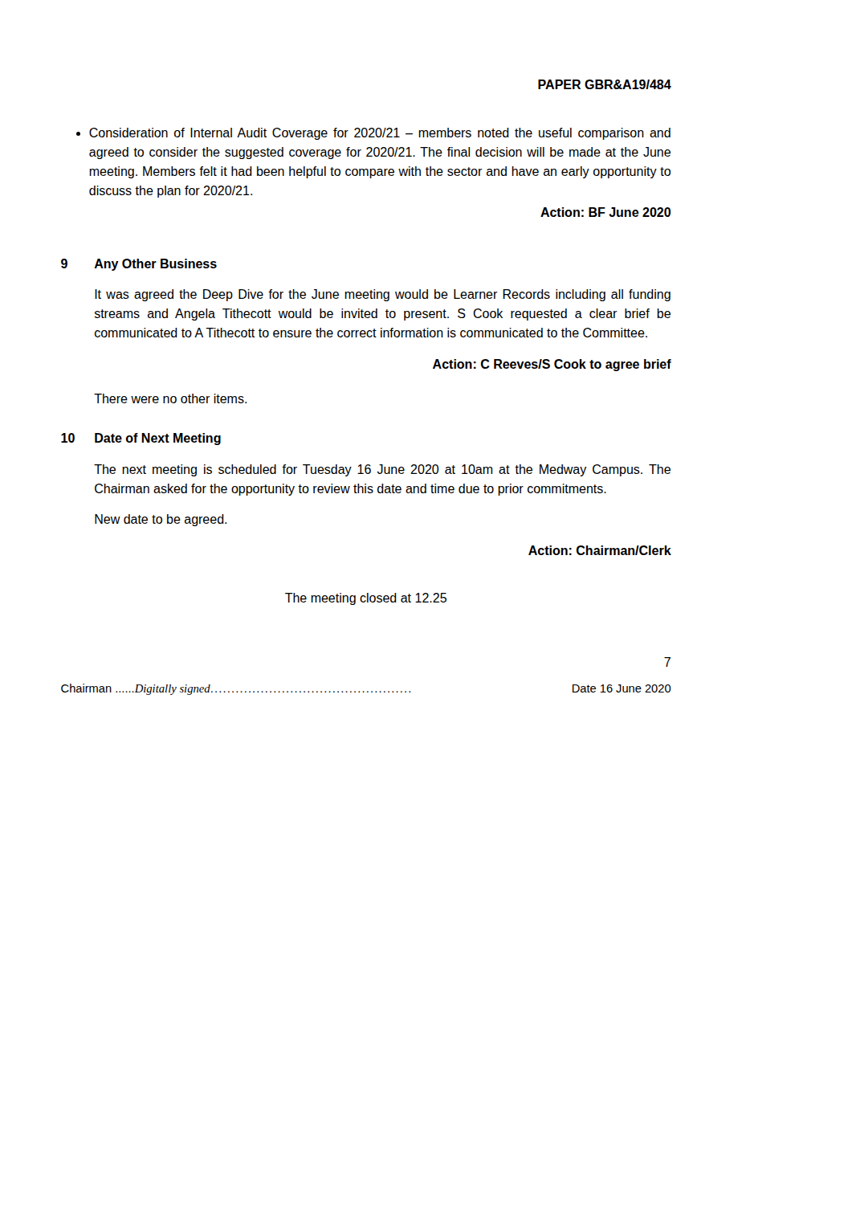PAPER GBR&A19/484
Consideration of Internal Audit Coverage for 2020/21 – members noted the useful comparison and agreed to consider the suggested coverage for 2020/21. The final decision will be made at the June meeting. Members felt it had been helpful to compare with the sector and have an early opportunity to discuss the plan for 2020/21.
Action: BF June 2020
9
Any Other Business
It was agreed the Deep Dive for the June meeting would be Learner Records including all funding streams and Angela Tithecott would be invited to present. S Cook requested a clear brief be communicated to A Tithecott to ensure the correct information is communicated to the Committee.
Action: C Reeves/S Cook to agree brief
There were no other items.
10
Date of Next Meeting
The next meeting is scheduled for Tuesday 16 June 2020 at 10am at the Medway Campus. The Chairman asked for the opportunity to review this date and time due to prior commitments.
New date to be agreed.
Action: Chairman/Clerk
The meeting closed at 12.25
7
Chairman ......Digitally signed................................................ Date 16 June 2020